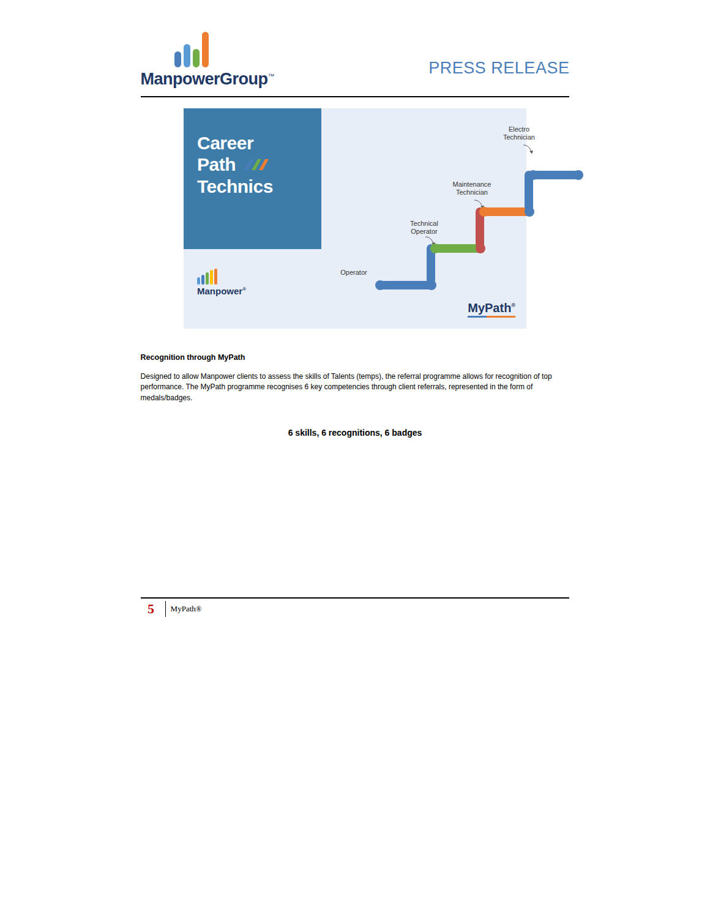ManpowerGroup™
PRESS RELEASE
Career
Path
Technics
Manpower®
Operator
Technical
Operator
Maintenance
Technician
Electro
Technician
MyPath®
Recognition through MyPath
Designed to allow Manpower clients to assess the skills of Talents (temps), the referral programme allows for recognition of top performance. The MyPath programme recognises 6 key competencies through client referrals, represented in the form of medals/badges.
6 skills, 6 recognitions, 6 badges
5
MyPath®